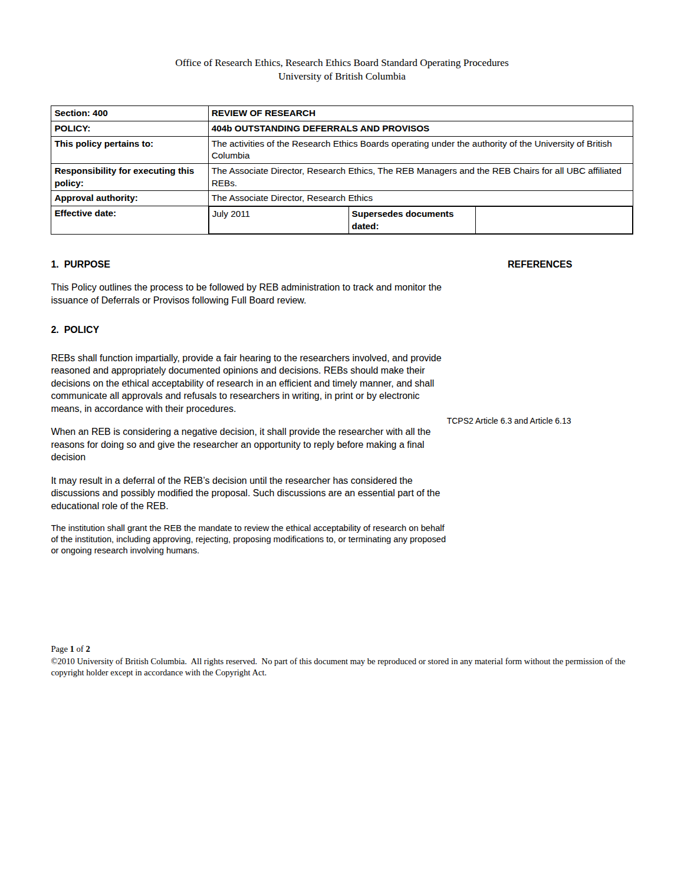Office of Research Ethics, Research Ethics Board Standard Operating Procedures
University of British Columbia
| Section: 400 | REVIEW OF RESEARCH |
| POLICY: | 404b OUTSTANDING DEFERRALS AND PROVISOS |
| This policy pertains to: | The activities of the Research Ethics Boards operating under the authority of the University of British Columbia |
| Responsibility for executing this policy: | The Associate Director, Research Ethics, The REB Managers and the REB Chairs for all UBC affiliated REBs. |
| Approval authority: | The Associate Director, Research Ethics |
| Effective date: | / July 2011 / Supersedes documents dated: / / |
| 1. PURPOSE This Policy outlines the process to be followed by REB administration to track and monitor the issuance of Deferrals or Provisos following Full Board review. 2. POLICY REBs shall function impartially, provide a fair hearing to the researchers involved, and provide reasoned and appropriately documented opinions and decisions. REBs should make their decisions on the ethical acceptability of research in an efficient and timely manner, and shall communicate all approvals and refusals to researchers in writing, in print or by electronic means, in accordance with their procedures. When an REB is considering a negative decision, it shall provide the researcher with all the reasons for doing so and give the researcher an opportunity to reply before making a final decision It may result in a deferral of the REB’s decision until the researcher has considered the discussions and possibly modified the proposal. Such discussions are an essential part of the educational role of the REB. The institution shall grant the REB the mandate to review the ethical acceptability of research on behalf of the institution, including approving, rejecting, proposing modifications to, or terminating any proposed or ongoing research involving humans. | REFERENCES TCPS2 Article 6.3 and Article 6.13 |
Page 1 of 2
©2010 University of British Columbia. All rights reserved. No part of this document may be reproduced or stored in any material form without the permission of the copyright holder except in accordance with the Copyright Act.